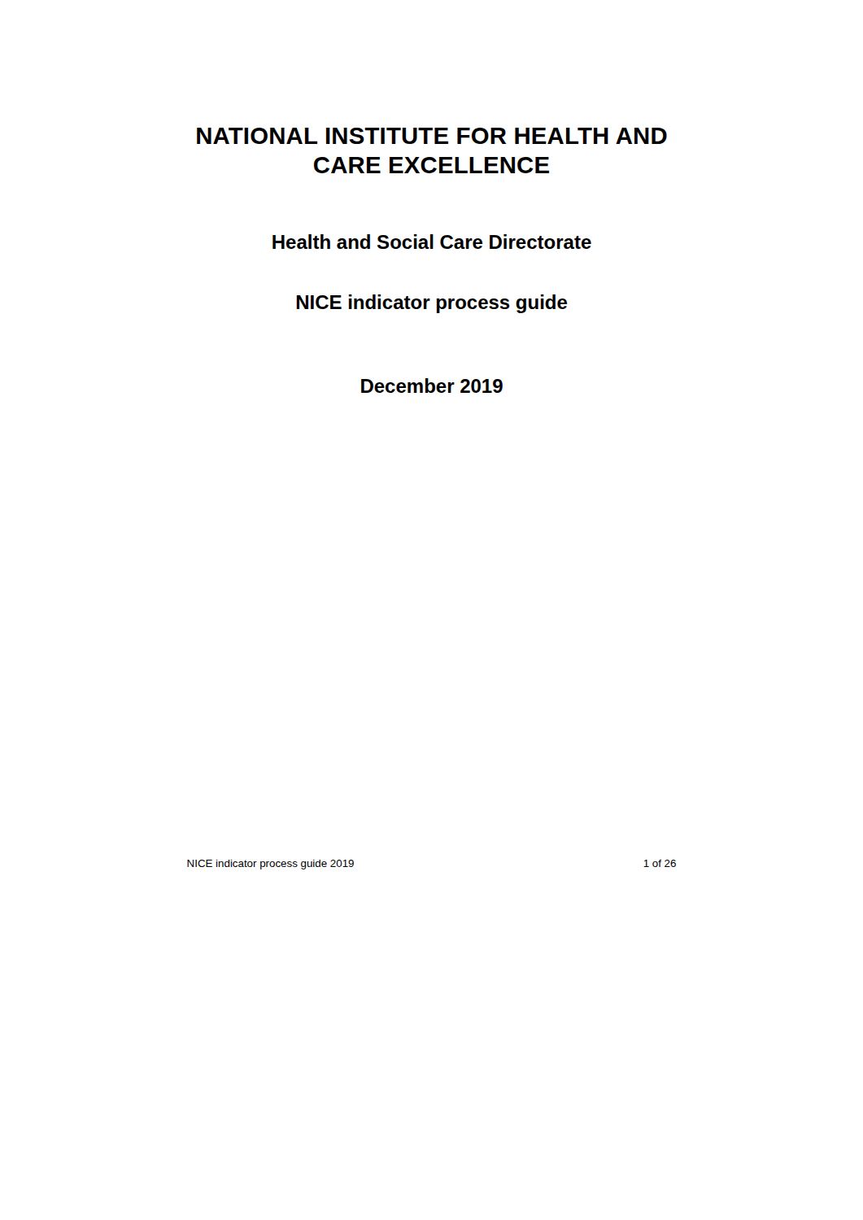NATIONAL INSTITUTE FOR HEALTH AND
CARE EXCELLENCE
Health and Social Care Directorate
NICE indicator process guide
December 2019
NICE indicator process guide 2019 1 of 26